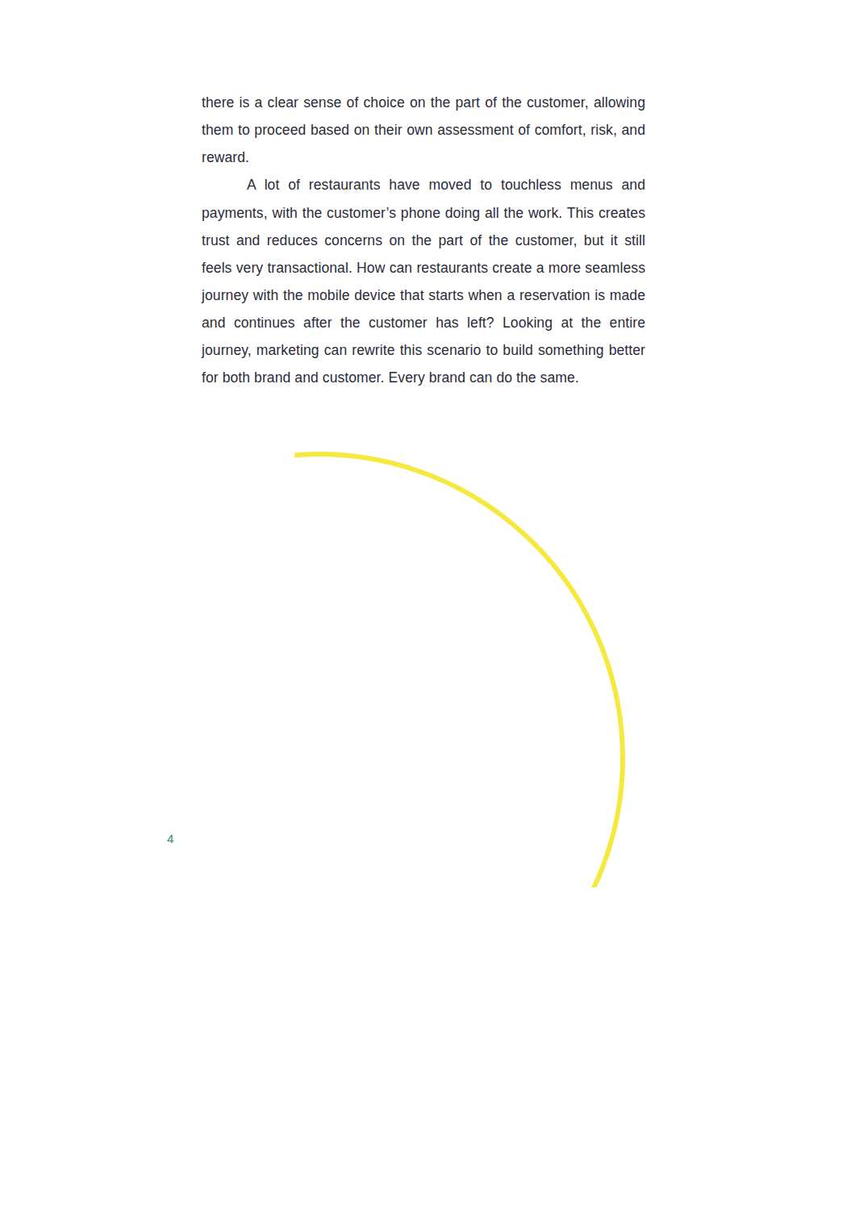there is a clear sense of choice on the part of the customer, allowing them to proceed based on their own assessment of comfort, risk, and reward.
A lot of restaurants have moved to touchless menus and payments, with the customer’s phone doing all the work. This creates trust and reduces concerns on the part of the customer, but it still feels very transactional. How can restaurants create a more seamless journey with the mobile device that starts when a reservation is made and continues after the customer has left? Looking at the entire journey, marketing can rewrite this scenario to build something better for both brand and customer. Every brand can do the same.
4